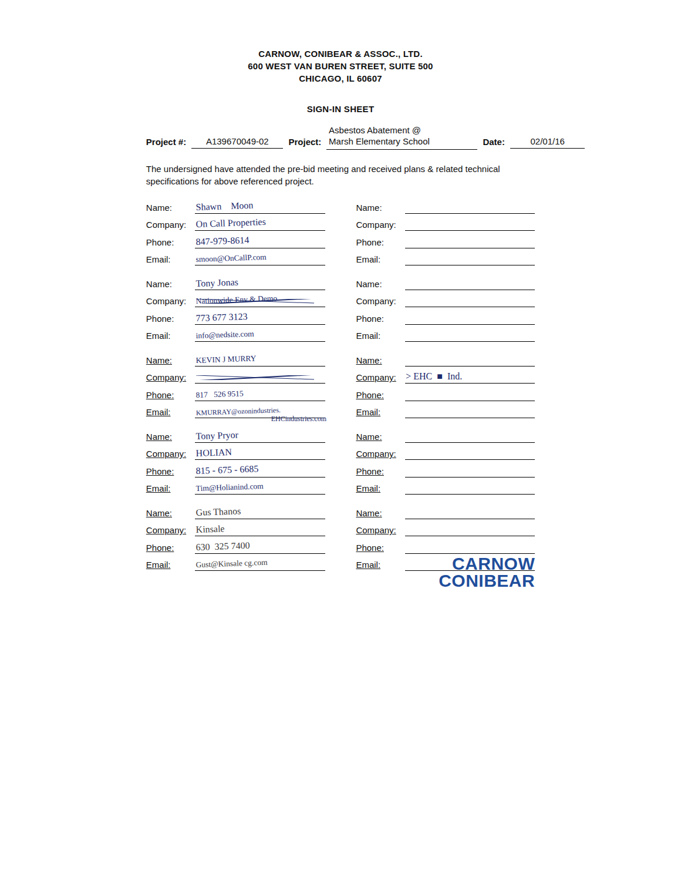CARNOW, CONIBEAR & ASSOC., LTD.
600 WEST VAN BUREN STREET, SUITE 500
CHICAGO, IL 60607
SIGN-IN SHEET
Project #: A139670049-02 Project: Asbestos Abatement @
Marsh Elementary School Date: 02/01/16
The undersigned have attended the pre-bid meeting and received plans & related technical specifications for above referenced project.
Name: Shawn Moon Company: On Call Properties Phone: 847-979-8614 Email: smoon@OnCallP.com
Name: Tony Jonas Company: Nationwide Env & Demo Phone: 773 677 3123 Email: info@nedsite.com
Name: KEVIN J MURRY Company: Phone: 817 526 9515 Email: KMURRAY@ozonindustries. EHCindustries.com
Name: Tony Pryor Company: HOLIAN Phone: 815 - 675 - 6685 Email: Tim@Holianind.com
Name: Gus Thanos Company: Kinsale Phone: 630 325 7400 Email: Gust@Kinsale cg.com
Name: Company: Phone: Email:
Name: Company: Phone: Email:
Name: Company: > EHC ■ Ind. Phone: Email:
Name: Company: Phone: Email:
Name: Company: Phone: Email:
CARNOW
CONIBEAR